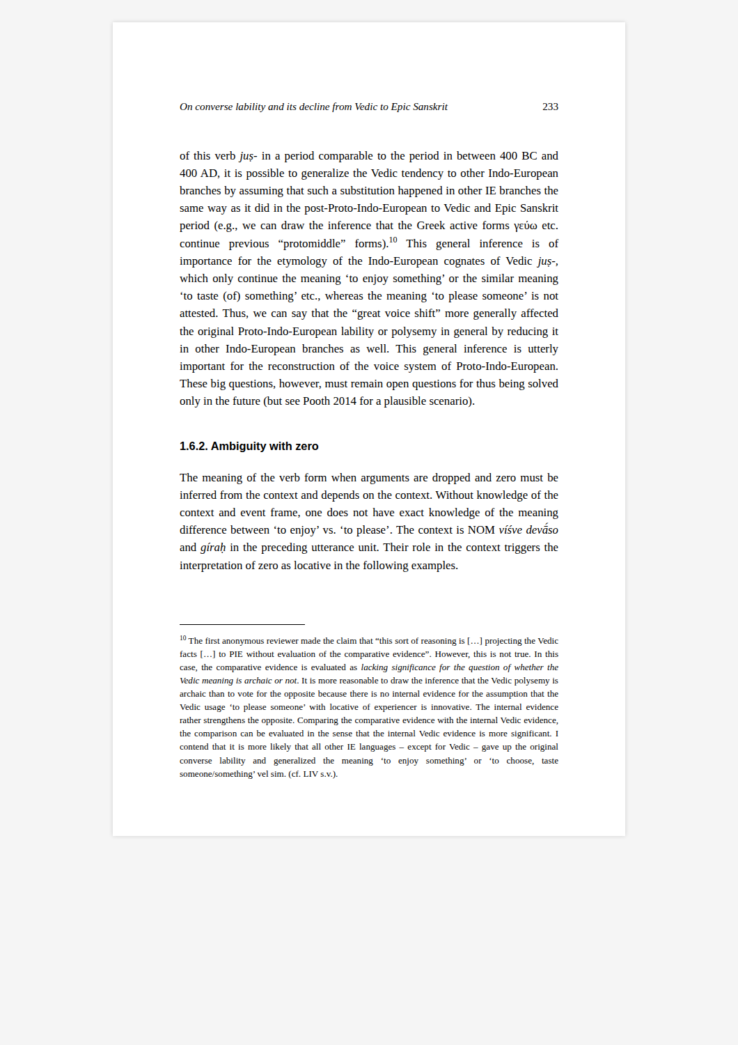On converse lability and its decline from Vedic to Epic Sanskrit 233
of this verb juṣ- in a period comparable to the period in between 400 BC and 400 AD, it is possible to generalize the Vedic tendency to other Indo-European branches by assuming that such a substitution happened in other IE branches the same way as it did in the post-Proto-Indo-European to Vedic and Epic Sanskrit period (e.g., we can draw the inference that the Greek active forms γεύω etc. continue previous “protomiddle” forms).10 This general inference is of importance for the etymology of the Indo-European cognates of Vedic juṣ-, which only continue the meaning ‘to enjoy something’ or the similar meaning ‘to taste (of) something’ etc., whereas the meaning ‘to please someone’ is not attested. Thus, we can say that the “great voice shift” more generally affected the original Proto-Indo-European lability or polysemy in general by reducing it in other Indo-European branches as well. This general inference is utterly important for the reconstruction of the voice system of Proto-Indo-European. These big questions, however, must remain open questions for thus being solved only in the future (but see Pooth 2014 for a plausible scenario).
1.6.2. Ambiguity with zero
The meaning of the verb form when arguments are dropped and zero must be inferred from the context and depends on the context. Without knowledge of the context and event frame, one does not have exact knowledge of the meaning difference between ‘to enjoy’ vs. ‘to please’. The context is NOM víśve devā́so and gíraḥ in the preceding utterance unit. Their role in the context triggers the interpretation of zero as locative in the following examples.
10 The first anonymous reviewer made the claim that “this sort of reasoning is […] projecting the Vedic facts […] to PIE without evaluation of the comparative evidence”. However, this is not true. In this case, the comparative evidence is evaluated as lacking significance for the question of whether the Vedic meaning is archaic or not. It is more reasonable to draw the inference that the Vedic polysemy is archaic than to vote for the opposite because there is no internal evidence for the assumption that the Vedic usage ‘to please someone’ with locative of experiencer is innovative. The internal evidence rather strengthens the opposite. Comparing the comparative evidence with the internal Vedic evidence, the comparison can be evaluated in the sense that the internal Vedic evidence is more significant. I contend that it is more likely that all other IE languages – except for Vedic – gave up the original converse lability and generalized the meaning ‘to enjoy something’ or ‘to choose, taste someone/something’ vel sim. (cf. LIV s.v.).